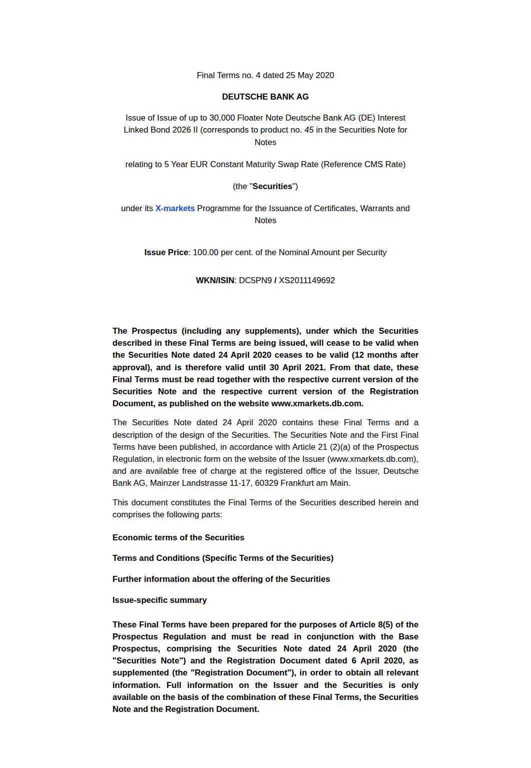Final Terms no. 4 dated 25 May 2020
DEUTSCHE BANK AG
Issue of Issue of up to 30,000 Floater Note Deutsche Bank AG (DE) Interest Linked Bond 2026 II (corresponds to product no. 45 in the Securities Note for Notes
relating to 5 Year EUR Constant Maturity Swap Rate (Reference CMS Rate)
(the "Securities")
under its X-markets Programme for the Issuance of Certificates, Warrants and Notes
Issue Price: 100.00 per cent. of the Nominal Amount per Security
WKN/ISIN: DC5PN9 / XS2011149692
The Prospectus (including any supplements), under which the Securities described in these Final Terms are being issued, will cease to be valid when the Securities Note dated 24 April 2020 ceases to be valid (12 months after approval), and is therefore valid until 30 April 2021. From that date, these Final Terms must be read together with the respective current version of the Securities Note and the respective current version of the Registration Document, as published on the website www.xmarkets.db.com.
The Securities Note dated 24 April 2020 contains these Final Terms and a description of the design of the Securities. The Securities Note and the First Final Terms have been published, in accordance with Article 21 (2)(a) of the Prospectus Regulation, in electronic form on the website of the Issuer (www.xmarkets.db.com), and are available free of charge at the registered office of the Issuer, Deutsche Bank AG, Mainzer Landstrasse 11-17, 60329 Frankfurt am Main.
This document constitutes the Final Terms of the Securities described herein and comprises the following parts:
Economic terms of the Securities
Terms and Conditions (Specific Terms of the Securities)
Further information about the offering of the Securities
Issue-specific summary
These Final Terms have been prepared for the purposes of Article 8(5) of the Prospectus Regulation and must be read in conjunction with the Base Prospectus, comprising the Securities Note dated 24 April 2020 (the "Securities Note") and the Registration Document dated 6 April 2020, as supplemented (the "Registration Document"), in order to obtain all relevant information. Full information on the Issuer and the Securities is only available on the basis of the combination of these Final Terms, the Securities Note and the Registration Document.